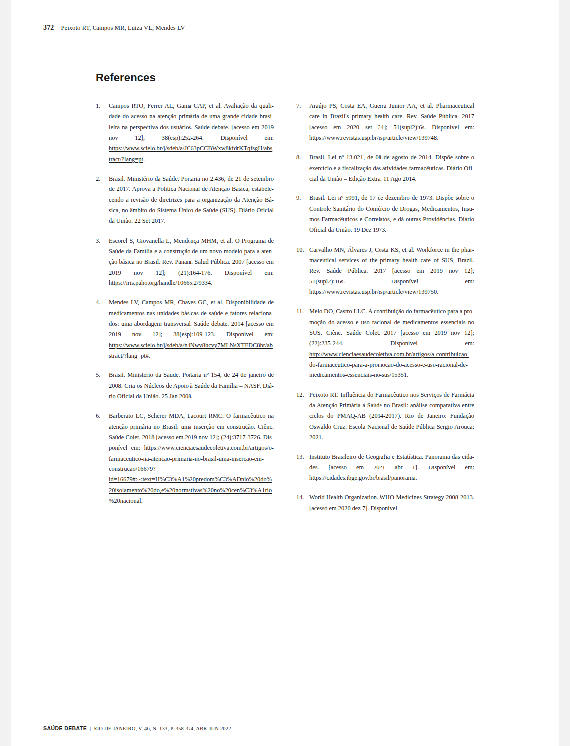372 Peixoto RT, Campos MR, Luiza VL, Mendes LV
References
Campos RTO, Ferrer AL, Gama CAP, et al. Avaliação da qualidade do acesso na atenção primária de uma grande cidade brasileira na perspectiva dos usuários. Saúde debate. [acesso em 2019 nov 12]; 38(esp):252-264. Disponível em: https://www.scielo.br/j/sdeb/a/JC63pCCBWxw8kfdrKTqfsgH/abstract/?lang=pt.
Brasil. Ministério da Saúde. Portaria no 2.436, de 21 de setembro de 2017. Aprova a Política Nacional de Atenção Básica, estabelecendo a revisão de diretrizes para a organização da Atenção Básica, no âmbito do Sistema Único de Saúde (SUS). Diário Oficial da União. 22 Set 2017.
Escorel S, Giovanella L, Mendonça MHM, et al. O Programa de Saúde da Família e a construção de um novo modelo para a atenção básica no Brasil. Rev. Panam. Salud Pública. 2007 [acesso em 2019 nov 12]; (21):164-176. Disponível em: https://iris.paho.org/handle/10665.2/9334.
Mendes LV, Campos MR, Chaves GC, et al. Disponibilidade de medicamentos nas unidades básicas de saúde e fatores relacionados: uma abordagem transversal. Saúde debate. 2014 [acesso em 2019 nov 12]; 38(esp):109-123. Disponível em: https://www.scielo.br/j/sdeb/a/n4Nwv8hcvy7MLNsXTFDC8hr/abstract/?lang=pt#.
Brasil. Ministério da Saúde. Portaria nº 154, de 24 de janeiro de 2008. Cria os Núcleos de Apoio à Saúde da Família – NASF. Diário Oficial da União. 25 Jan 2008.
Barberato LC, Scherer MDA, Lacourt RMC. O farmacêutico na atenção primária no Brasil: uma inserção em construção. Ciênc. Saúde Colet. 2018 [acesso em 2019 nov 12]; (24):3717-3726. Disponível em: https://www.cienciaesaudecoletiva.com.br/artigos/o-farmaceutico-na-atencao-primaria-no-brasil-uma-insercao-em-construcao/16679?id=16679#:~:text=H%C3%A1%20predom%C3%ADnio%20do%20isolamento%20do,e%20normativas%20no%20cen%C3%A1rio%20nacional.
Araújo PS, Costa EA, Guerra Junior AA, et al. Pharmaceutical care in Brazil's primary health care. Rev. Saúde Pública. 2017 [acesso em 2020 set 24]; 51(supl2):6s. Disponível em: https://www.revistas.usp.br/rsp/article/view/139748.
Brasil. Lei nº 13.021, de 08 de agosto de 2014. Dispõe sobre o exercício e a fiscalização das atividades farmacêuticas. Diário Oficial da União – Edição Extra. 11 Ago 2014.
Brasil. Lei nº 5991, de 17 de dezembro de 1973. Dispõe sobre o Controle Sanitário do Comércio de Drogas, Medicamentos, Insumos Farmacêuticos e Correlatos, e dá outras Providências. Diário Oficial da União. 19 Dez 1973.
Carvalho MN, Álvares J, Costa KS, et al. Workforce in the pharmaceutical services of the primary health care of SUS, Brazil. Rev. Saúde Pública. 2017 [acesso em 2019 nov 12]; 51(supl2):16s. Disponível em: https://www.revistas.usp.br/rsp/article/view/139750.
Melo DO, Castro LLC. A contribuição do farmacêutico para a promoção do acesso e uso racional de medicamentos essenciais no SUS. Ciênc. Saúde Colet. 2017 [acesso em 2019 nov 12]; (22):235-244. Disponível em: http://www.cienciaesaudecoletiva.com.br/artigos/a-contribuicao-do-farmaceutico-para-a-promocao-do-acesso-e-uso-racional-de-medicamentos-essenciais-no-sus/15351.
Peixoto RT. Influência do Farmacêutico nos Serviços de Farmácia da Atenção Primária à Saúde no Brasil: análise comparativa entre ciclos do PMAQ-AB (2014-2017). Rio de Janeiro: Fundação Oswaldo Cruz. Escola Nacional de Saúde Pública Sergio Arouca; 2021.
Instituto Brasileiro de Geografia e Estatística. Panorama das cidades. [acesso em 2021 abr 1]. Disponível em: https://cidades.ibge.gov.br/brasil/panorama.
World Health Organization. WHO Medicines Strategy 2008-2013. [acesso em 2020 dez 7]. Disponível
SAÚDE DEBATE|RIO DE JANEIRO, V. 46, N. 133, P. 358-374, ABR-JUN 2022